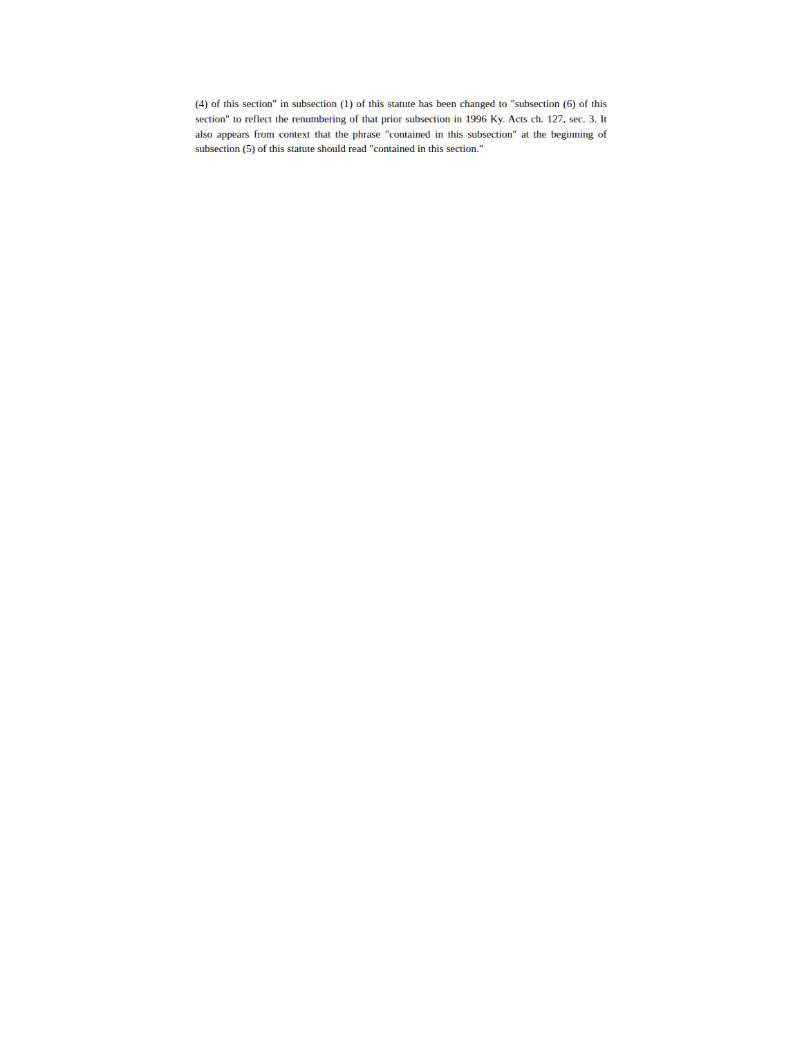(4) of this section" in subsection (1) of this statute has been changed to "subsection (6) of this section" to reflect the renumbering of that prior subsection in 1996 Ky. Acts ch. 127, sec. 3. It also appears from context that the phrase "contained in this subsection" at the beginning of subsection (5) of this statute should read "contained in this section."